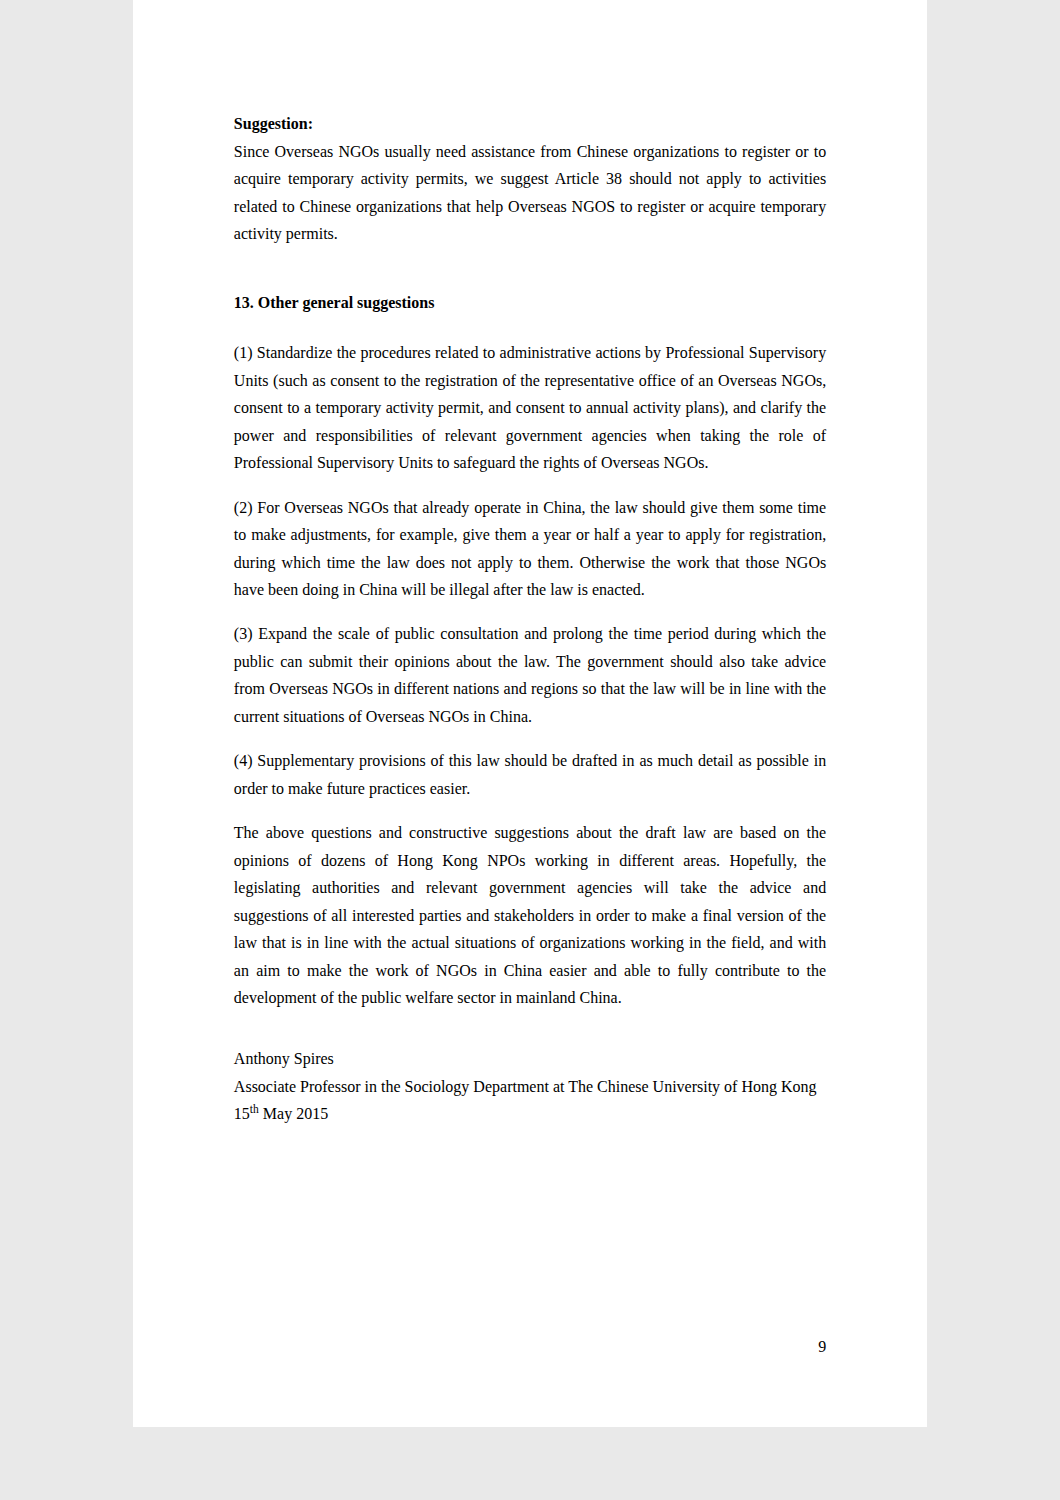Suggestion:
Since Overseas NGOs usually need assistance from Chinese organizations to register or to acquire temporary activity permits, we suggest Article 38 should not apply to activities related to Chinese organizations that help Overseas NGOS to register or acquire temporary activity permits.
13. Other general suggestions
(1) Standardize the procedures related to administrative actions by Professional Supervisory Units (such as consent to the registration of the representative office of an Overseas NGOs, consent to a temporary activity permit, and consent to annual activity plans), and clarify the power and responsibilities of relevant government agencies when taking the role of Professional Supervisory Units to safeguard the rights of Overseas NGOs.
(2) For Overseas NGOs that already operate in China, the law should give them some time to make adjustments, for example, give them a year or half a year to apply for registration, during which time the law does not apply to them. Otherwise the work that those NGOs have been doing in China will be illegal after the law is enacted.
(3) Expand the scale of public consultation and prolong the time period during which the public can submit their opinions about the law. The government should also take advice from Overseas NGOs in different nations and regions so that the law will be in line with the current situations of Overseas NGOs in China.
(4) Supplementary provisions of this law should be drafted in as much detail as possible in order to make future practices easier.
The above questions and constructive suggestions about the draft law are based on the opinions of dozens of Hong Kong NPOs working in different areas. Hopefully, the legislating authorities and relevant government agencies will take the advice and suggestions of all interested parties and stakeholders in order to make a final version of the law that is in line with the actual situations of organizations working in the field, and with an aim to make the work of NGOs in China easier and able to fully contribute to the development of the public welfare sector in mainland China.
Anthony Spires
Associate Professor in the Sociology Department at The Chinese University of Hong Kong
15th May 2015
9